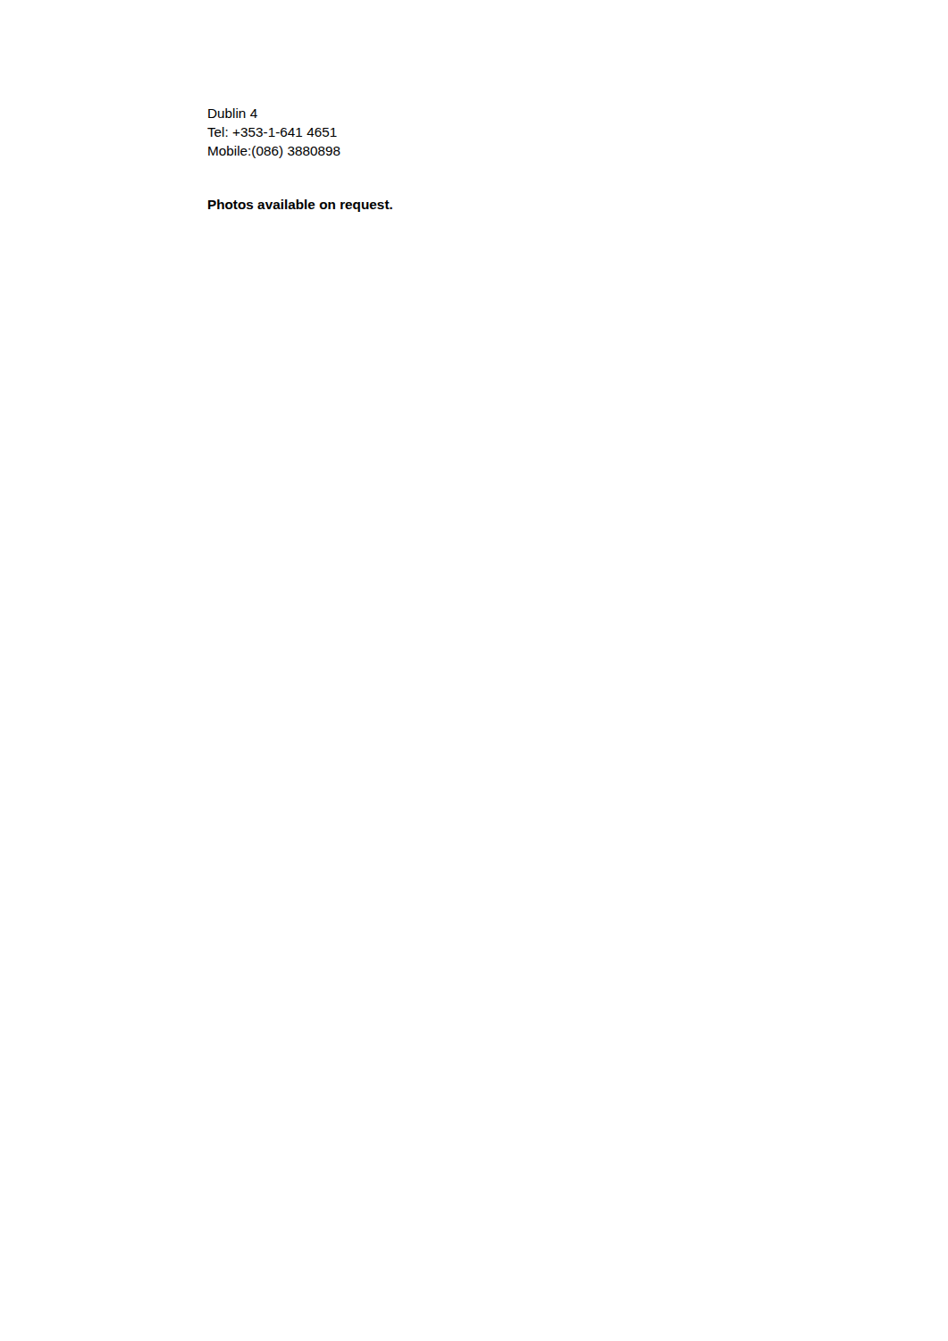Dublin 4
Tel: +353-1-641 4651
Mobile:(086) 3880898
Photos available on request.